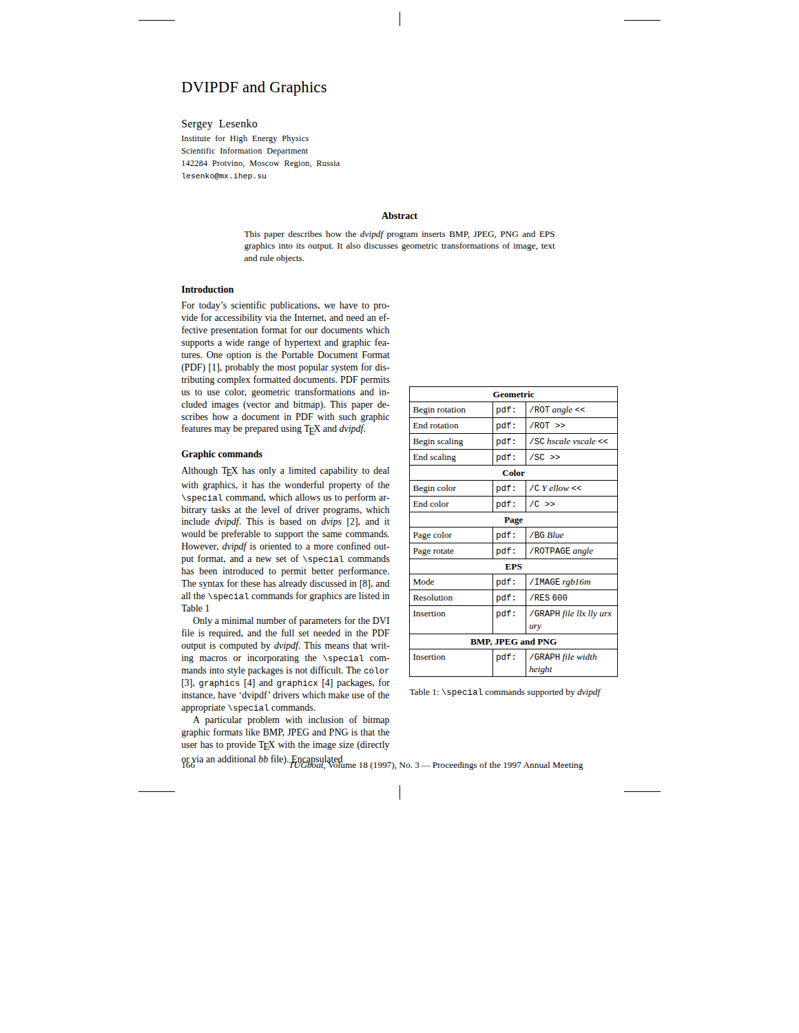DVIPDF and Graphics
Sergey Lesenko
Institute for High Energy Physics
Scientific Information Department
142284 Protvino, Moscow Region, Russia
lesenko@mx.ihep.su
Abstract
This paper describes how the dvipdf program inserts BMP, JPEG, PNG and EPS graphics into its output. It also discusses geometric transformations of image, text and rule objects.
Introduction
For today’s scientific publications, we have to provide for accessibility via the Internet, and need an effective presentation format for our documents which supports a wide range of hypertext and graphic features. One option is the Portable Document Format (PDF) [1], probably the most popular system for distributing complex formatted documents. PDF permits us to use color, geometric transformations and included images (vector and bitmap). This paper describes how a document in PDF with such graphic features may be prepared using TEX and dvipdf.
Graphic commands
Although TEX has only a limited capability to deal with graphics, it has the wonderful property of the \special command, which allows us to perform arbitrary tasks at the level of driver programs, which include dvipdf. This is based on dvips [2], and it would be preferable to support the same commands. However, dvipdf is oriented to a more confined output format, and a new set of \special commands has been introduced to permit better performance. The syntax for these has already discussed in [8], and all the \special commands for graphics are listed in Table 1
Only a minimal number of parameters for the DVI file is required, and the full set needed in the PDF output is computed by dvipdf. This means that writing macros or incorporating the \special commands into style packages is not difficult. The color [3], graphics [4] and graphicx [4] packages, for instance, have ‘dvipdf’ drivers which make use of the appropriate \special commands.
A particular problem with inclusion of bitmap graphic formats like BMP, JPEG and PNG is that the user has to provide TEX with the image size (directly or via an additional bb file). Encapsulated
| Geometric |
| --- |
| Begin rotation | pdf: | /ROT angle << |
| End rotation | pdf: | /ROT >> |
| Begin scaling | pdf: | /SC hscale vscale << |
| End scaling | pdf: | /SC >> |
| Color |
| Begin color | pdf: | /C Y ellow << |
| End color | pdf: | /C >> |
| Page |
| Page color | pdf: | /BG Blue |
| Page rotate | pdf: | /ROTPAGE angle |
| EPS |
| Mode | pdf: | /IMAGE rgb16m |
| Resolution | pdf: | /RES 600 |
| Insertion | pdf: | /GRAPH file llx lly urx ury |
| BMP, JPEG and PNG |
| Insertion | pdf: | /GRAPH file width height |
Table 1: \special commands supported by dvipdf
166
TUGboat, Volume 18 (1997), No. 3 — Proceedings of the 1997 Annual Meeting